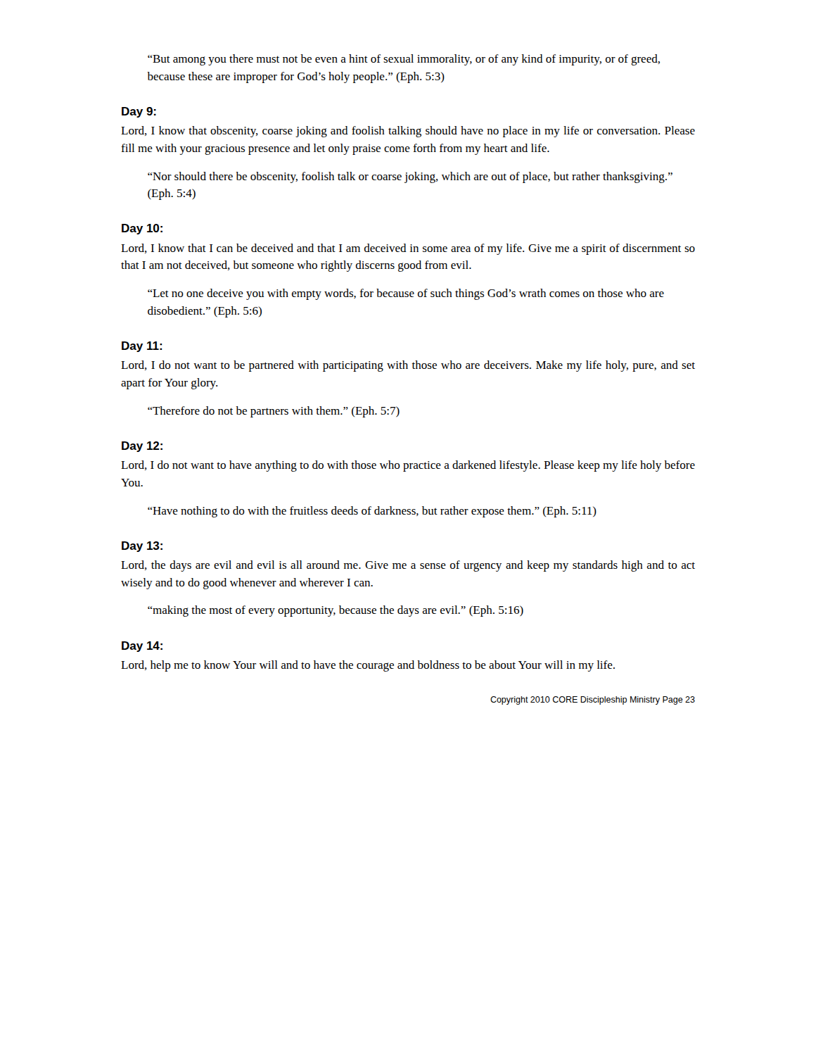“But among you there must not be even a hint of sexual immorality, or of any kind of impurity, or of greed, because these are improper for God’s holy people.” (Eph. 5:3)
Day 9:
Lord, I know that obscenity, coarse joking and foolish talking should have no place in my life or conversation. Please fill me with your gracious presence and let only praise come forth from my heart and life.
“Nor should there be obscenity, foolish talk or coarse joking, which are out of place, but rather thanksgiving.” (Eph. 5:4)
Day 10:
Lord, I know that I can be deceived and that I am deceived in some area of my life. Give me a spirit of discernment so that I am not deceived, but someone who rightly discerns good from evil.
“Let no one deceive you with empty words, for because of such things God’s wrath comes on those who are disobedient.” (Eph. 5:6)
Day 11:
Lord, I do not want to be partnered with participating with those who are deceivers. Make my life holy, pure, and set apart for Your glory.
“Therefore do not be partners with them.” (Eph. 5:7)
Day 12:
Lord, I do not want to have anything to do with those who practice a darkened lifestyle. Please keep my life holy before You.
“Have nothing to do with the fruitless deeds of darkness, but rather expose them.” (Eph. 5:11)
Day 13:
Lord, the days are evil and evil is all around me. Give me a sense of urgency and keep my standards high and to act wisely and to do good whenever and wherever I can.
“making the most of every opportunity, because the days are evil.” (Eph. 5:16)
Day 14:
Lord, help me to know Your will and to have the courage and boldness to be about Your will in my life.
Copyright 2010 CORE Discipleship Ministry Page 23